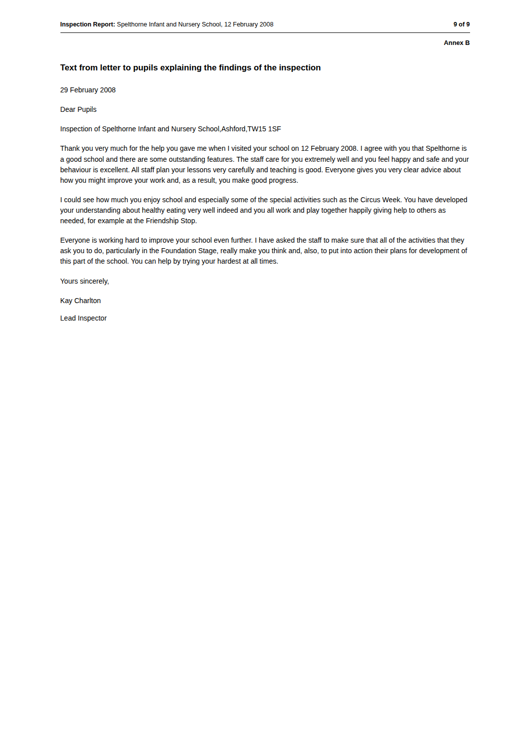Inspection Report: Spelthorne Infant and Nursery School, 12 February 2008
9 of 9
Annex B
Text from letter to pupils explaining the findings of the inspection
29 February 2008
Dear Pupils
Inspection of Spelthorne Infant and Nursery School,Ashford,TW15 1SF
Thank you very much for the help you gave me when I visited your school on 12 February 2008. I agree with you that Spelthorne is a good school and there are some outstanding features. The staff care for you extremely well and you feel happy and safe and your behaviour is excellent. All staff plan your lessons very carefully and teaching is good. Everyone gives you very clear advice about how you might improve your work and, as a result, you make good progress.
I could see how much you enjoy school and especially some of the special activities such as the Circus Week. You have developed your understanding about healthy eating very well indeed and you all work and play together happily giving help to others as needed, for example at the Friendship Stop.
Everyone is working hard to improve your school even further. I have asked the staff to make sure that all of the activities that they ask you to do, particularly in the Foundation Stage, really make you think and, also, to put into action their plans for development of this part of the school. You can help by trying your hardest at all times.
Yours sincerely,
Kay Charlton
Lead Inspector